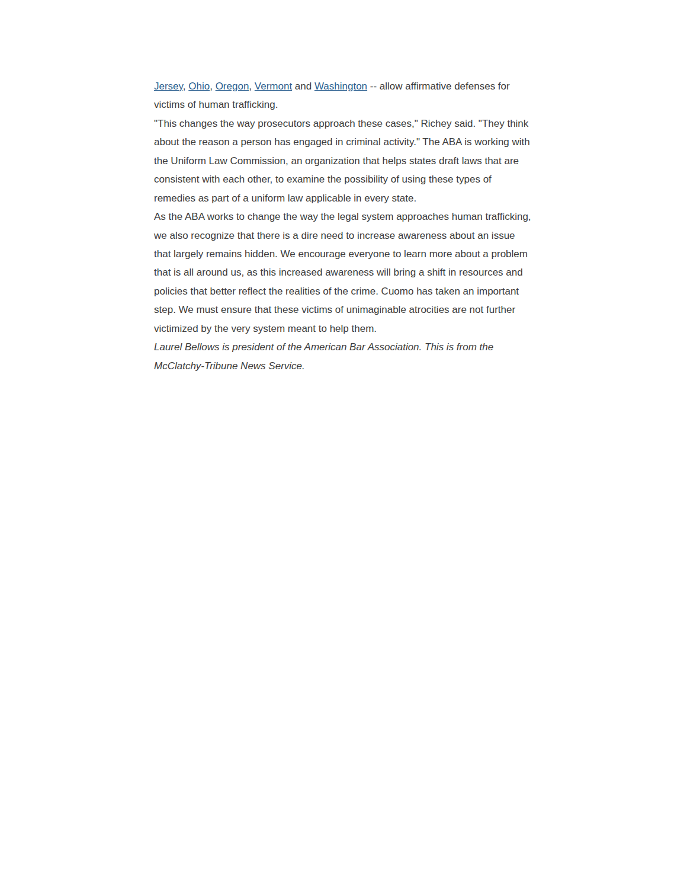Jersey, Ohio, Oregon, Vermont and Washington -- allow affirmative defenses for victims of human trafficking.
"This changes the way prosecutors approach these cases," Richey said. "They think about the reason a person has engaged in criminal activity." The ABA is working with the Uniform Law Commission, an organization that helps states draft laws that are consistent with each other, to examine the possibility of using these types of remedies as part of a uniform law applicable in every state.
As the ABA works to change the way the legal system approaches human trafficking, we also recognize that there is a dire need to increase awareness about an issue that largely remains hidden. We encourage everyone to learn more about a problem that is all around us, as this increased awareness will bring a shift in resources and policies that better reflect the realities of the crime. Cuomo has taken an important step. We must ensure that these victims of unimaginable atrocities are not further victimized by the very system meant to help them.
Laurel Bellows is president of the American Bar Association. This is from the McClatchy-Tribune News Service.